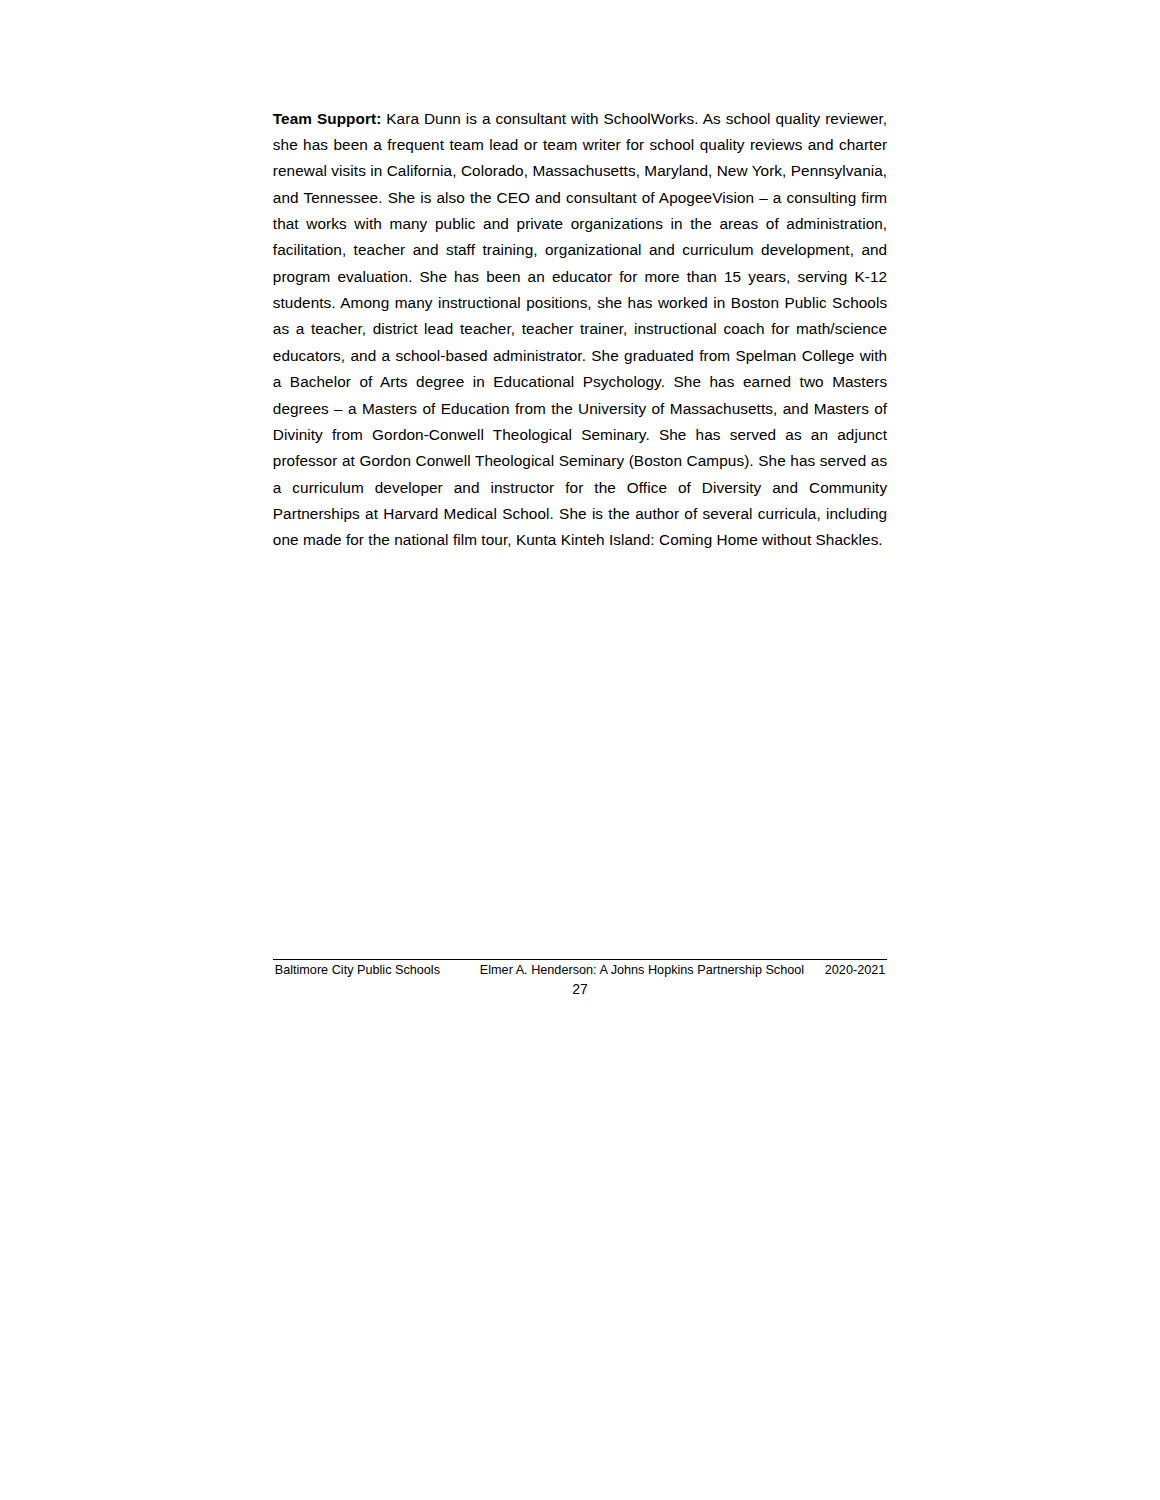Team Support: Kara Dunn is a consultant with SchoolWorks. As school quality reviewer, she has been a frequent team lead or team writer for school quality reviews and charter renewal visits in California, Colorado, Massachusetts, Maryland, New York, Pennsylvania, and Tennessee. She is also the CEO and consultant of ApogeeVision – a consulting firm that works with many public and private organizations in the areas of administration, facilitation, teacher and staff training, organizational and curriculum development, and program evaluation. She has been an educator for more than 15 years, serving K-12 students. Among many instructional positions, she has worked in Boston Public Schools as a teacher, district lead teacher, teacher trainer, instructional coach for math/science educators, and a school-based administrator. She graduated from Spelman College with a Bachelor of Arts degree in Educational Psychology. She has earned two Masters degrees – a Masters of Education from the University of Massachusetts, and Masters of Divinity from Gordon-Conwell Theological Seminary. She has served as an adjunct professor at Gordon Conwell Theological Seminary (Boston Campus). She has served as a curriculum developer and instructor for the Office of Diversity and Community Partnerships at Harvard Medical School. She is the author of several curricula, including one made for the national film tour, Kunta Kinteh Island: Coming Home without Shackles.
Baltimore City Public Schools
Elmer A. Henderson: A Johns Hopkins Partnership School
2020-2021
27